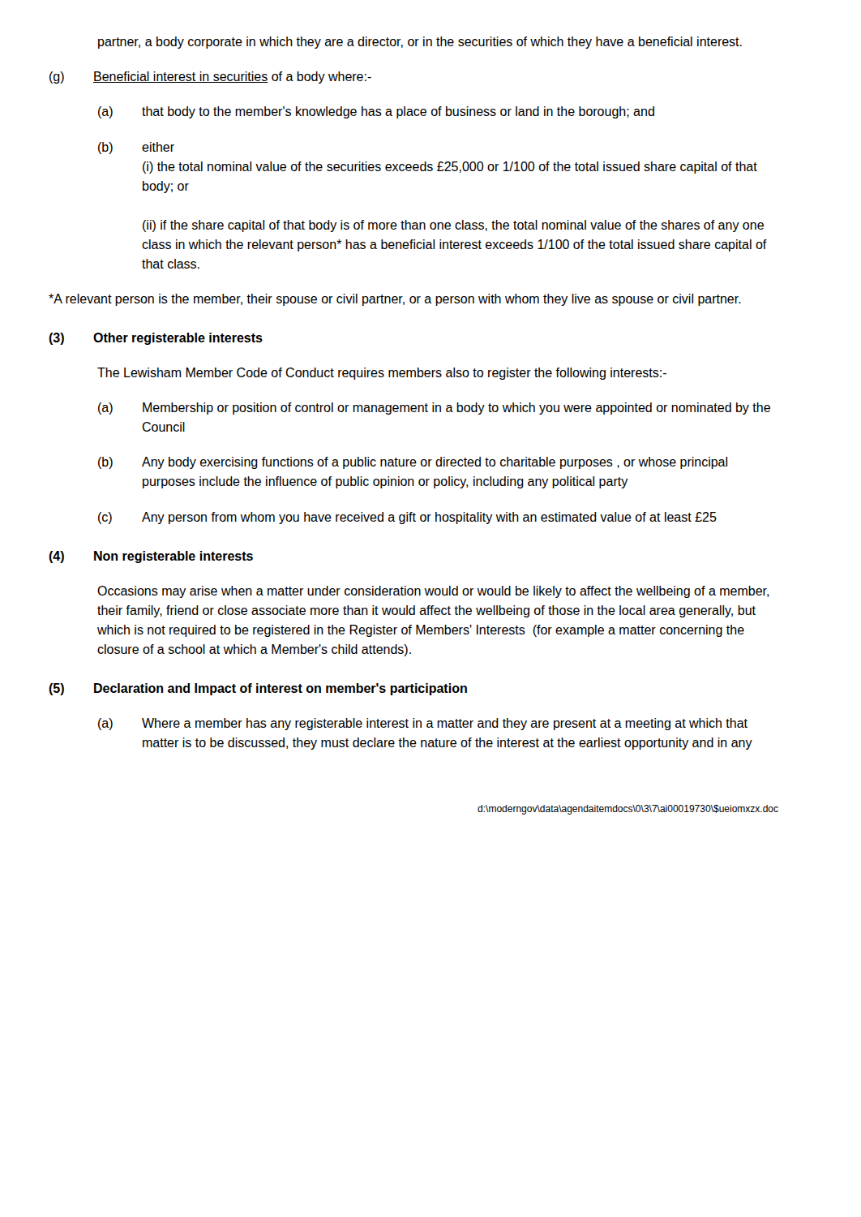partner, a body corporate in which they are a director, or in the securities of which they have a beneficial interest.
(g) Beneficial interest in securities of a body where:-
(a) that body to the member's knowledge has a place of business or land in the borough; and
(b) either
(i) the total nominal value of the securities exceeds £25,000 or 1/100 of the total issued share capital of that body; or
(ii) if the share capital of that body is of more than one class, the total nominal value of the shares of any one class in which the relevant person* has a beneficial interest exceeds 1/100 of the total issued share capital of that class.
*A relevant person is the member, their spouse or civil partner, or a person with whom they live as spouse or civil partner.
(3) Other registerable interests
The Lewisham Member Code of Conduct requires members also to register the following interests:-
(a) Membership or position of control or management in a body to which you were appointed or nominated by the Council
(b) Any body exercising functions of a public nature or directed to charitable purposes , or whose principal purposes include the influence of public opinion or policy, including any political party
(c) Any person from whom you have received a gift or hospitality with an estimated value of at least £25
(4) Non registerable interests
Occasions may arise when a matter under consideration would or would be likely to affect the wellbeing of a member, their family, friend or close associate more than it would affect the wellbeing of those in the local area generally, but which is not required to be registered in the Register of Members' Interests (for example a matter concerning the closure of a school at which a Member's child attends).
(5) Declaration and Impact of interest on member's participation
(a) Where a member has any registerable interest in a matter and they are present at a meeting at which that matter is to be discussed, they must declare the nature of the interest at the earliest opportunity and in any
d:\moderngov\data\agendaitemdocs\0\3\7\ai00019730\$ueiomxzx.doc